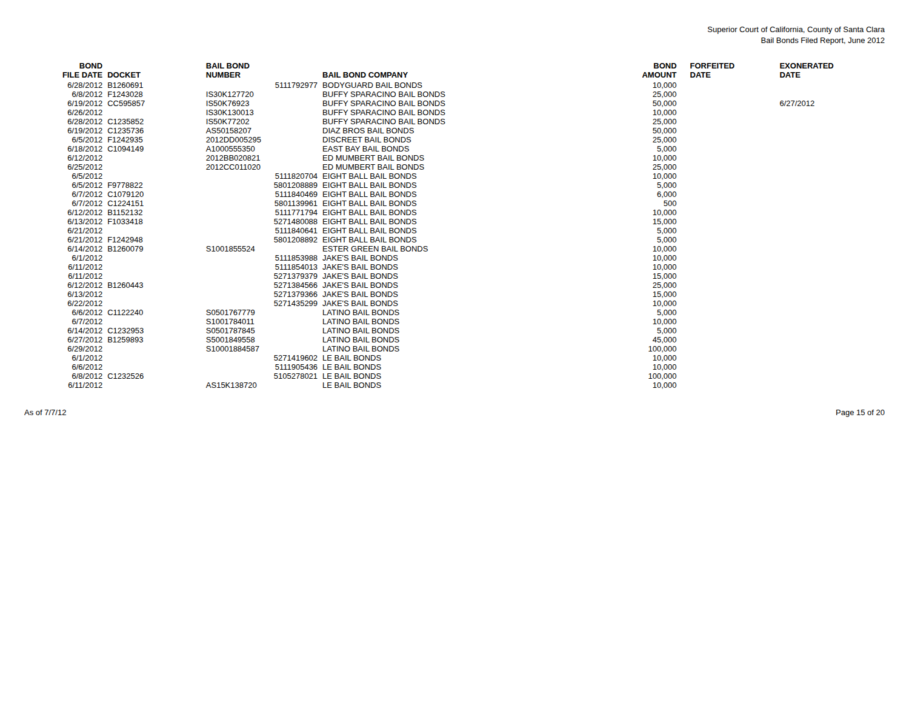Superior Court of California, County of Santa Clara
Bail Bonds Filed Report, June 2012
| BOND FILE DATE | DOCKET | BAIL BOND NUMBER | BAIL BOND COMPANY | BOND AMOUNT | FORFEITED DATE | EXONERATED DATE |
| --- | --- | --- | --- | --- | --- | --- |
| 6/28/2012 | B1260691 | 5111792977 | BODYGUARD BAIL BONDS | 10,000 | | |
| 6/8/2012 | F1243028 | IS30K127720 | BUFFY SPARACINO BAIL BONDS | 25,000 | | |
| 6/19/2012 | CC595857 | IS50K76923 | BUFFY SPARACINO BAIL BONDS | 50,000 | | 6/27/2012 |
| 6/26/2012 | | IS30K130013 | BUFFY SPARACINO BAIL BONDS | 10,000 | | |
| 6/28/2012 | C1235852 | IS50K77202 | BUFFY SPARACINO BAIL BONDS | 25,000 | | |
| 6/19/2012 | C1235736 | AS50158207 | DIAZ BROS BAIL BONDS | 50,000 | | |
| 6/5/2012 | F1242935 | 2012DD005295 | DISCREET BAIL BONDS | 25,000 | | |
| 6/18/2012 | C1094149 | A1000555350 | EAST BAY BAIL BONDS | 5,000 | | |
| 6/12/2012 | | 2012BB020821 | ED MUMBERT BAIL BONDS | 10,000 | | |
| 6/25/2012 | | 2012CC011020 | ED MUMBERT BAIL BONDS | 25,000 | | |
| 6/5/2012 | | 5111820704 | EIGHT BALL BAIL BONDS | 10,000 | | |
| 6/5/2012 | F9778822 | 5801208889 | EIGHT BALL BAIL BONDS | 5,000 | | |
| 6/7/2012 | C1079120 | 5111840469 | EIGHT BALL BAIL BONDS | 6,000 | | |
| 6/7/2012 | C1224151 | 5801139961 | EIGHT BALL BAIL BONDS | 500 | | |
| 6/12/2012 | B1152132 | 5111771794 | EIGHT BALL BAIL BONDS | 10,000 | | |
| 6/13/2012 | F1033418 | 5271480088 | EIGHT BALL BAIL BONDS | 15,000 | | |
| 6/21/2012 | | 5111840641 | EIGHT BALL BAIL BONDS | 5,000 | | |
| 6/21/2012 | F1242948 | 5801208892 | EIGHT BALL BAIL BONDS | 5,000 | | |
| 6/14/2012 | B1260079 | S1001855524 | ESTER GREEN BAIL BONDS | 10,000 | | |
| 6/1/2012 | | 5111853988 | JAKE'S BAIL BONDS | 10,000 | | |
| 6/11/2012 | | 5111854013 | JAKE'S BAIL BONDS | 10,000 | | |
| 6/11/2012 | | 5271379379 | JAKE'S BAIL BONDS | 15,000 | | |
| 6/12/2012 | B1260443 | 5271384566 | JAKE'S BAIL BONDS | 25,000 | | |
| 6/13/2012 | | 5271379366 | JAKE'S BAIL BONDS | 15,000 | | |
| 6/22/2012 | | 5271435299 | JAKE'S BAIL BONDS | 10,000 | | |
| 6/6/2012 | C1122240 | S0501767779 | LATINO BAIL BONDS | 5,000 | | |
| 6/7/2012 | | S1001784011 | LATINO BAIL BONDS | 10,000 | | |
| 6/14/2012 | C1232953 | S0501787845 | LATINO BAIL BONDS | 5,000 | | |
| 6/27/2012 | B1259893 | S5001849558 | LATINO BAIL BONDS | 45,000 | | |
| 6/29/2012 | | S10001884587 | LATINO BAIL BONDS | 100,000 | | |
| 6/1/2012 | | 5271419602 | LE BAIL BONDS | 10,000 | | |
| 6/6/2012 | | 5111905436 | LE BAIL BONDS | 10,000 | | |
| 6/8/2012 | C1232526 | 5105278021 | LE BAIL BONDS | 100,000 | | |
| 6/11/2012 | | AS15K138720 | LE BAIL BONDS | 10,000 | | |
As of 7/7/12 Page 15 of 20